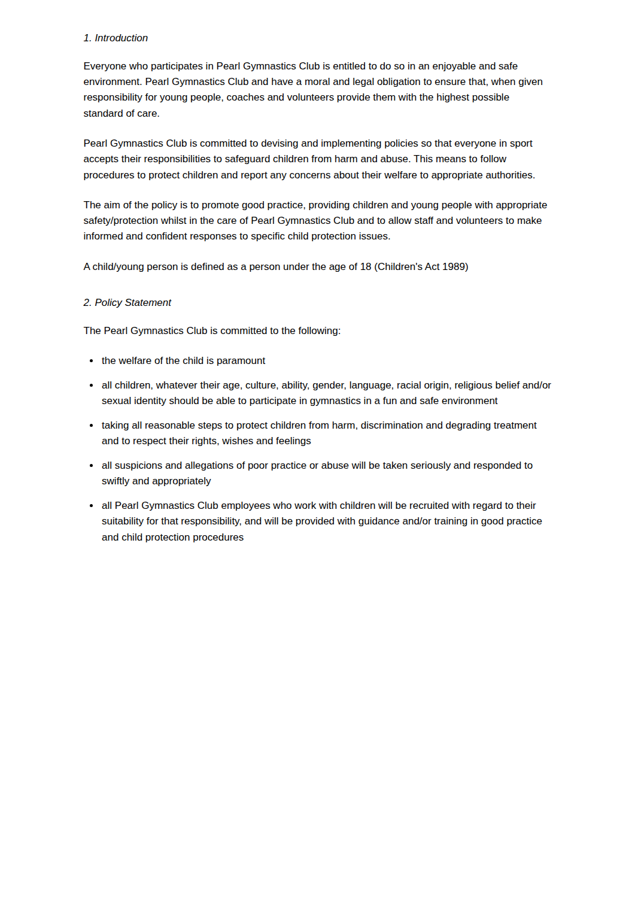1. Introduction
Everyone who participates in Pearl Gymnastics Club is entitled to do so in an enjoyable and safe environment. Pearl Gymnastics Club and have a moral and legal obligation to ensure that, when given responsibility for young people, coaches and volunteers provide them with the highest possible standard of care.
Pearl Gymnastics Club is committed to devising and implementing policies so that everyone in sport accepts their responsibilities to safeguard children from harm and abuse. This means to follow procedures to protect children and report any concerns about their welfare to appropriate authorities.
The aim of the policy is to promote good practice, providing children and young people with appropriate safety/protection whilst in the care of Pearl Gymnastics Club and to allow staff and volunteers to make informed and confident responses to specific child protection issues.
A child/young person is defined as a person under the age of 18 (Children's Act 1989)
2. Policy Statement
The Pearl Gymnastics Club is committed to the following:
the welfare of the child is paramount
all children, whatever their age, culture, ability, gender, language, racial origin, religious belief and/or sexual identity should be able to participate in gymnastics in a fun and safe environment
taking all reasonable steps to protect children from harm, discrimination and degrading treatment and to respect their rights, wishes and feelings
all suspicions and allegations of poor practice or abuse will be taken seriously and responded to swiftly and appropriately
all Pearl Gymnastics Club employees who work with children will be recruited with regard to their suitability for that responsibility, and will be provided with guidance and/or training in good practice and child protection procedures